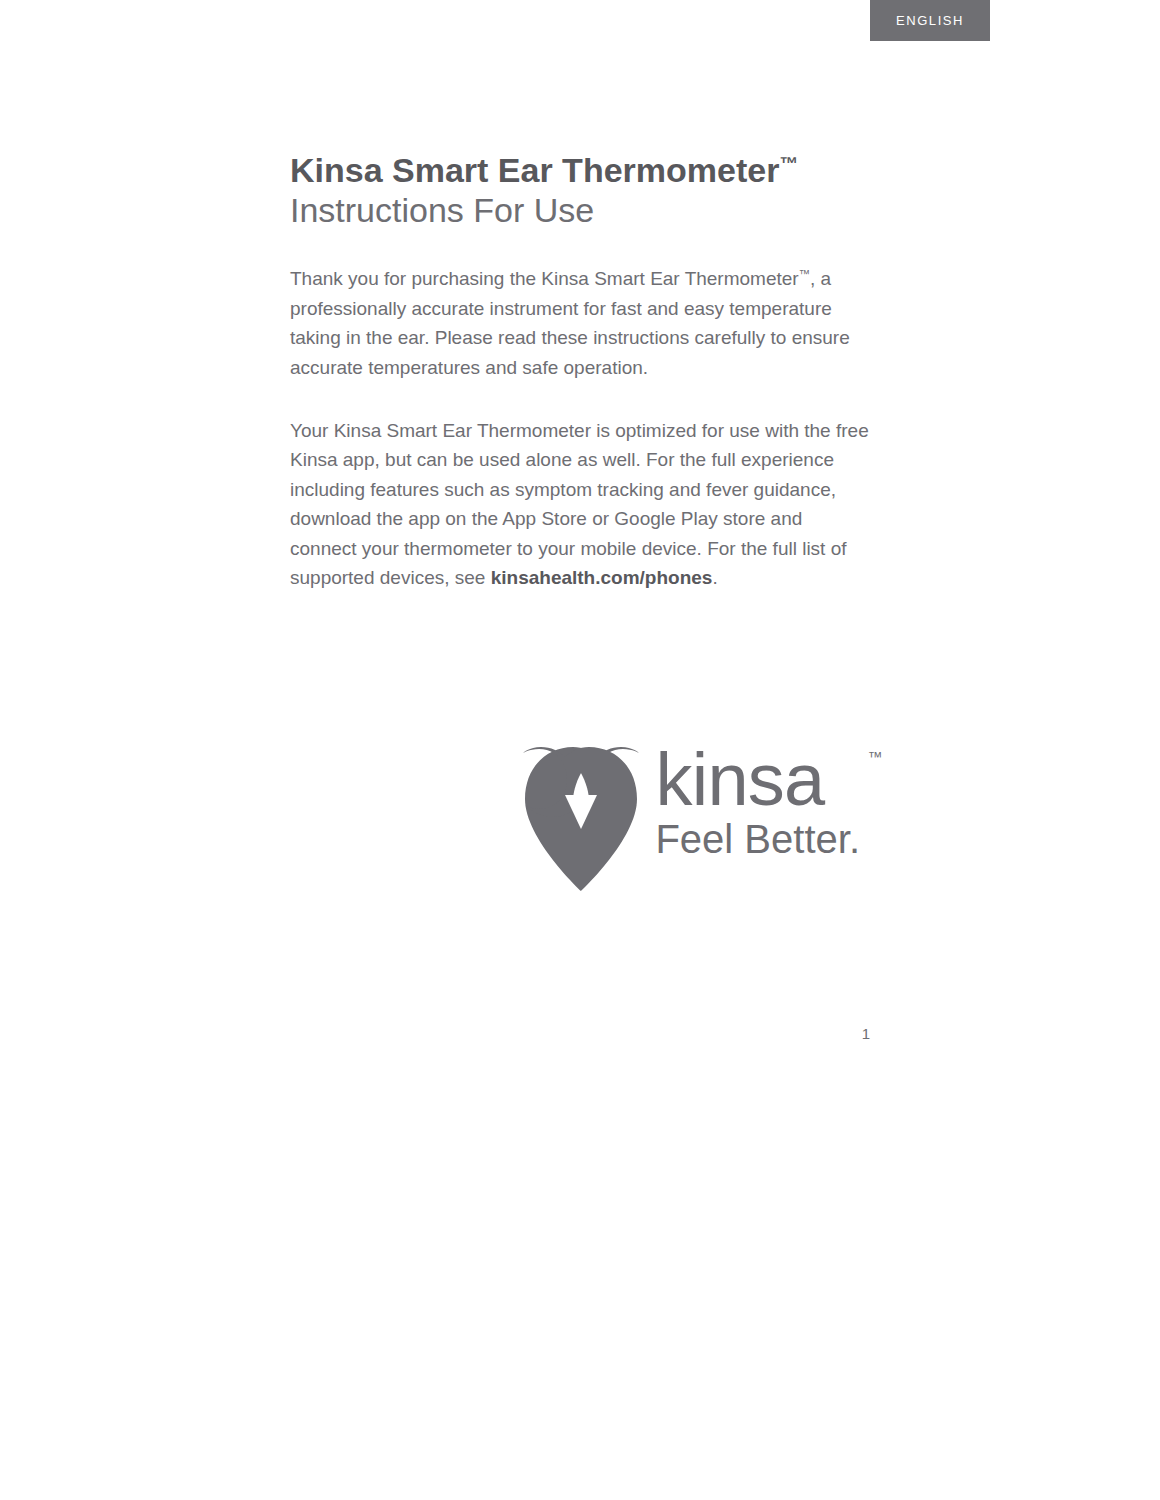English
Kinsa Smart Ear Thermometer™ Instructions For Use
Thank you for purchasing the Kinsa Smart Ear Thermometer™, a professionally accurate instrument for fast and easy temperature taking in the ear. Please read these instructions carefully to ensure accurate temperatures and safe operation.
Your Kinsa Smart Ear Thermometer is optimized for use with the free Kinsa app, but can be used alone as well. For the full experience including features such as symptom tracking and fever guidance, download the app on the App Store or Google Play store and connect your thermometer to your mobile device. For the full list of supported devices, see kinsahealth.com/phones.
kinsa™
Feel Better.
1